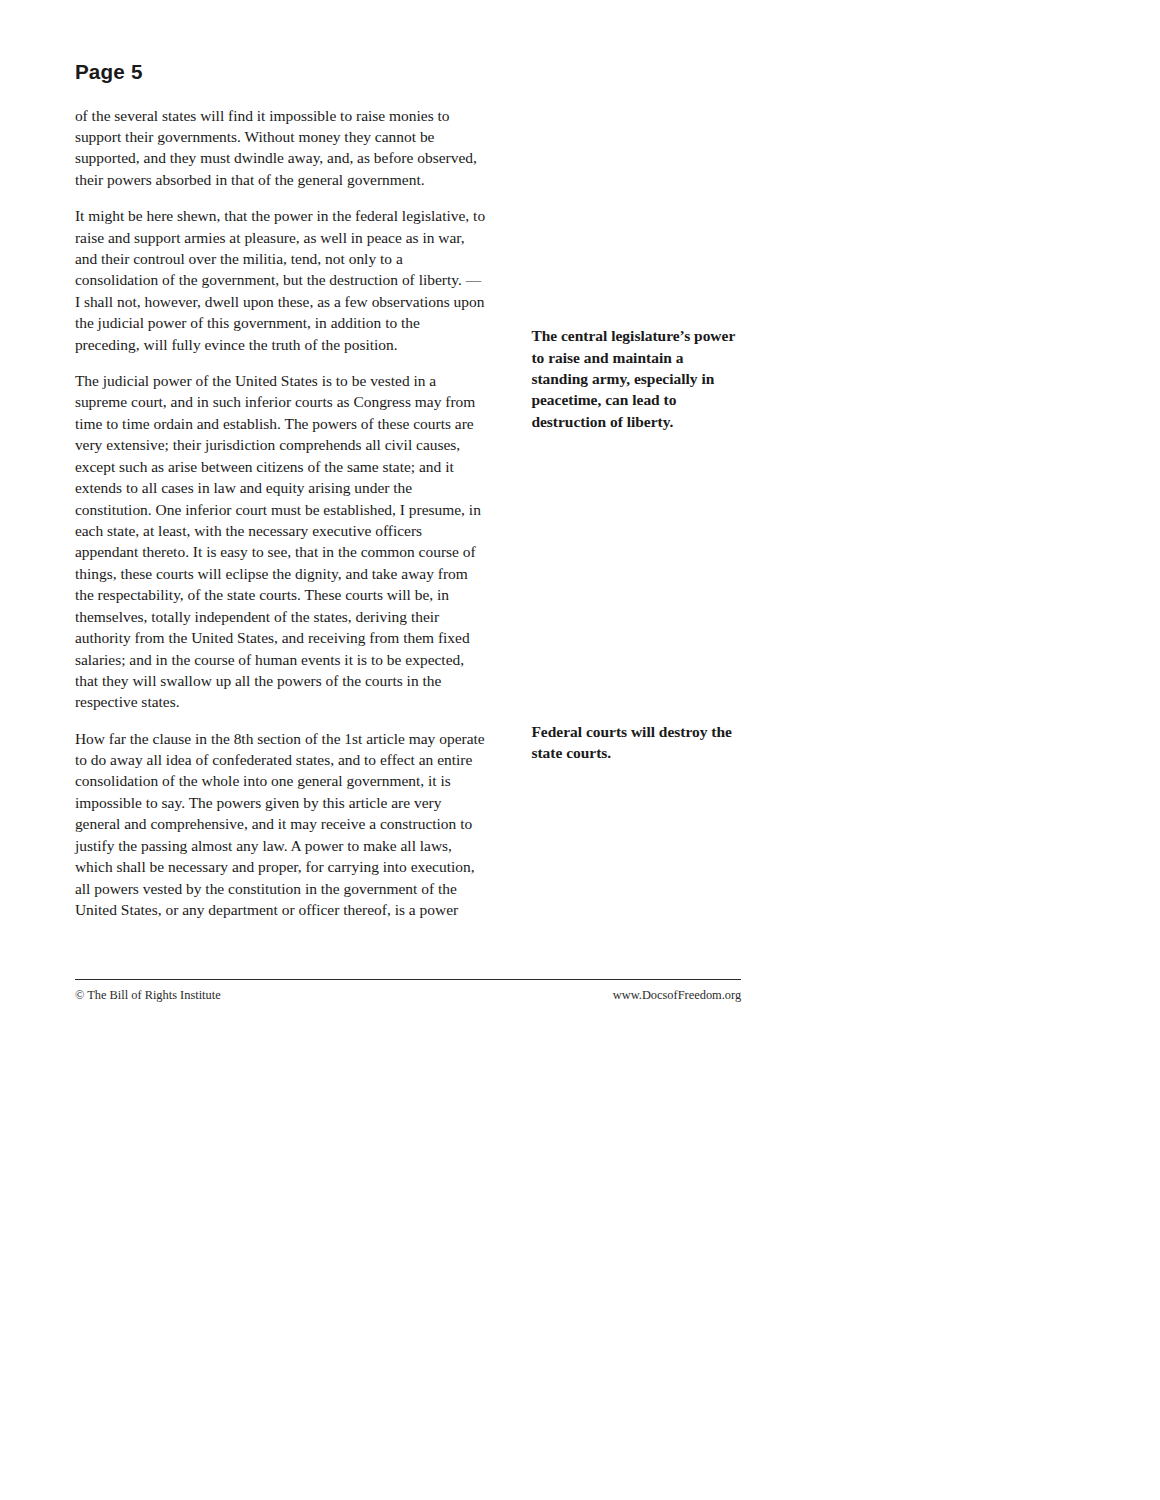Page 5
of the several states will find it impossible to raise monies to support their governments. Without money they cannot be supported, and they must dwindle away, and, as before observed, their powers absorbed in that of the general government.
It might be here shewn, that the power in the federal legislative, to raise and support armies at pleasure, as well in peace as in war, and their controul over the militia, tend, not only to a consolidation of the government, but the destruction of liberty. —I shall not, however, dwell upon these, as a few observations upon the judicial power of this government, in addition to the preceding, will fully evince the truth of the position.
The judicial power of the United States is to be vested in a supreme court, and in such inferior courts as Congress may from time to time ordain and establish. The powers of these courts are very extensive; their jurisdiction comprehends all civil causes, except such as arise between citizens of the same state; and it extends to all cases in law and equity arising under the constitution. One inferior court must be established, I presume, in each state, at least, with the necessary executive officers appendant thereto. It is easy to see, that in the common course of things, these courts will eclipse the dignity, and take away from the respectability, of the state courts. These courts will be, in themselves, totally independent of the states, deriving their authority from the United States, and receiving from them fixed salaries; and in the course of human events it is to be expected, that they will swallow up all the powers of the courts in the respective states.
How far the clause in the 8th section of the 1st article may operate to do away all idea of confederated states, and to effect an entire consolidation of the whole into one general government, it is impossible to say. The powers given by this article are very general and comprehensive, and it may receive a construction to justify the passing almost any law. A power to make all laws, which shall be necessary and proper, for carrying into execution, all powers vested by the constitution in the government of the United States, or any department or officer thereof, is a power
The central legislature’s power to raise and maintain a standing army, especially in peacetime, can lead to destruction of liberty.
Federal courts will destroy the state courts.
© The Bill of Rights Institute www.DocsofFreedom.org